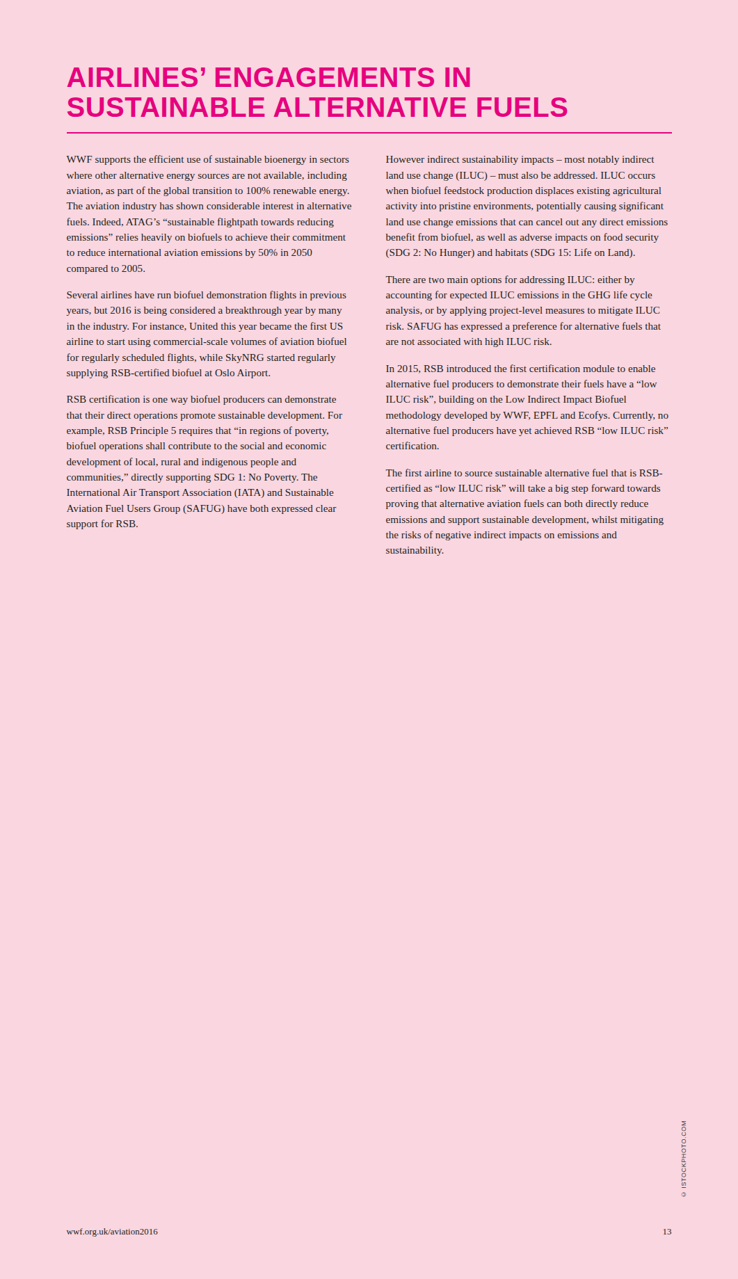Airlines’ engagements in
sustainable alternative fuels
WWF supports the efficient use of sustainable bioenergy in sectors where other alternative energy sources are not available, including aviation, as part of the global transition to 100% renewable energy. The aviation industry has shown considerable interest in alternative fuels. Indeed, ATAG’s “sustainable flightpath towards reducing emissions” relies heavily on biofuels to achieve their commitment to reduce international aviation emissions by 50% in 2050 compared to 2005.
Several airlines have run biofuel demonstration flights in previous years, but 2016 is being considered a breakthrough year by many in the industry. For instance, United this year became the first US airline to start using commercial-scale volumes of aviation biofuel for regularly scheduled flights, while SkyNRG started regularly supplying RSB-certified biofuel at Oslo Airport.
RSB certification is one way biofuel producers can demonstrate that their direct operations promote sustainable development. For example, RSB Principle 5 requires that “in regions of poverty, biofuel operations shall contribute to the social and economic development of local, rural and indigenous people and communities,” directly supporting SDG 1: No Poverty. The International Air Transport Association (IATA) and Sustainable Aviation Fuel Users Group (SAFUG) have both expressed clear support for RSB.
However indirect sustainability impacts – most notably indirect land use change (ILUC) – must also be addressed. ILUC occurs when biofuel feedstock production displaces existing agricultural activity into pristine environments, potentially causing significant land use change emissions that can cancel out any direct emissions benefit from biofuel, as well as adverse impacts on food security (SDG 2: No Hunger) and habitats (SDG 15: Life on Land).
There are two main options for addressing ILUC: either by accounting for expected ILUC emissions in the GHG life cycle analysis, or by applying project-level measures to mitigate ILUC risk. SAFUG has expressed a preference for alternative fuels that are not associated with high ILUC risk.
In 2015, RSB introduced the first certification module to enable alternative fuel producers to demonstrate their fuels have a “low ILUC risk”, building on the Low Indirect Impact Biofuel methodology developed by WWF, EPFL and Ecofys. Currently, no alternative fuel producers have yet achieved RSB “low ILUC risk” certification.
The first airline to source sustainable alternative fuel that is RSB-certified as “low ILUC risk” will take a big step forward towards proving that alternative aviation fuels can both directly reduce emissions and support sustainable development, whilst mitigating the risks of negative indirect impacts on emissions and sustainability.
© iStockphoto.com
wwf.org.uk/aviation2016
13